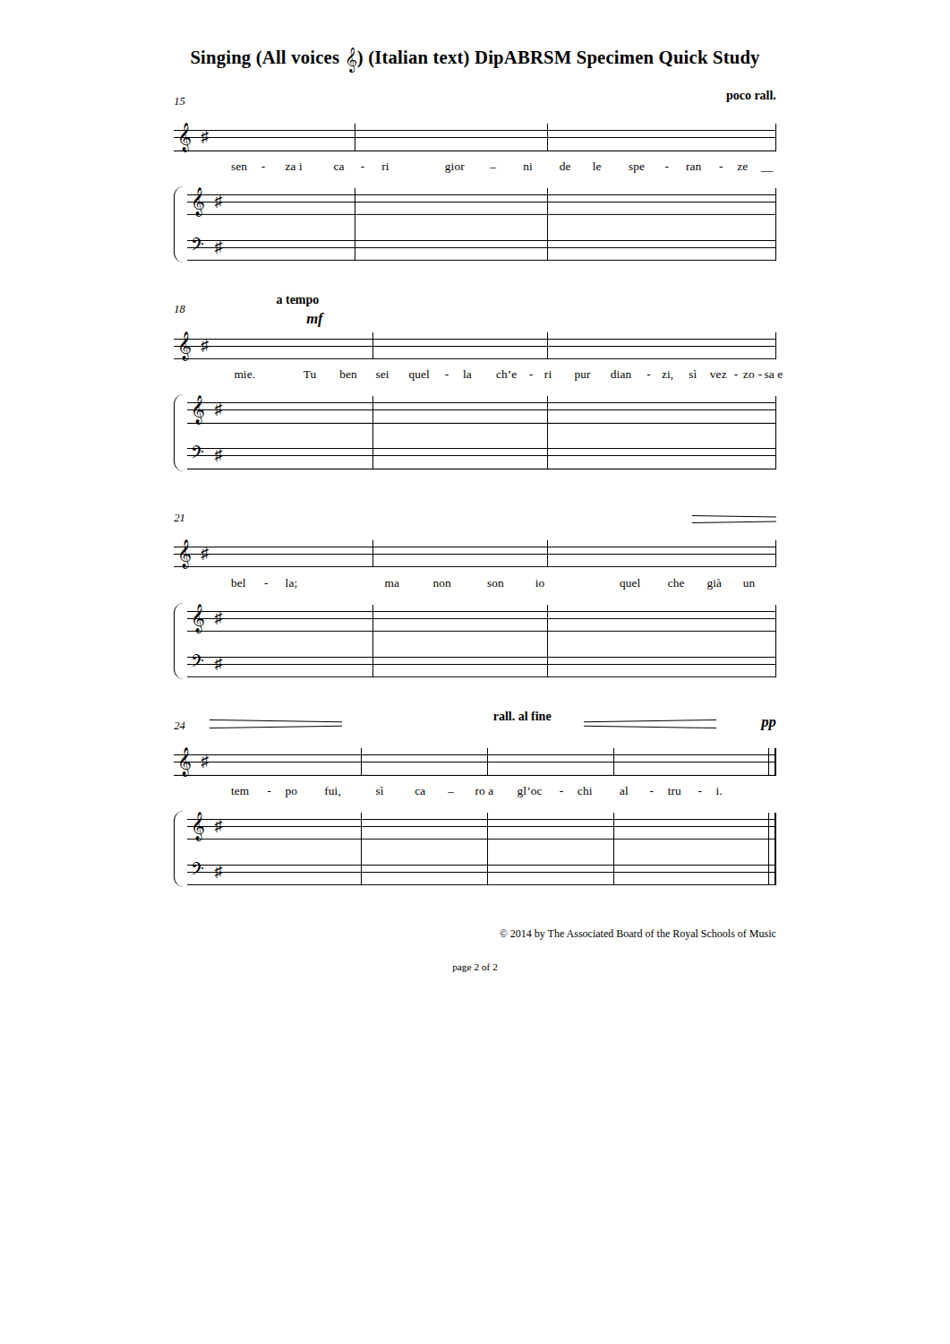Singing (All voices 𝄞) (Italian text) DipABRSM Specimen Quick Study
15
poco rall.
𝄞 ♯
sen - za i ca - ri gior – ni de le spe - ran - ze __
𝄞 ♯
𝄢 ♯
18
a tempo
mf
𝄞 ♯
mie. Tu ben sei quel - la ch’e - ri pur dian - zi, sì vez - zo - sa e
𝄞 ♯
𝄢 ♯
21
𝄞 ♯
bel - la; ma non son io quel che già un
𝄞 ♯
𝄢 ♯
24
rall. al fine
pp
𝄞 ♯
tem - po fui, sì ca – ro a gl’oc - chi al - tru - i.
𝄞 ♯
𝄢 ♯
© 2014 by The Associated Board of the Royal Schools of Music
page 2 of 2